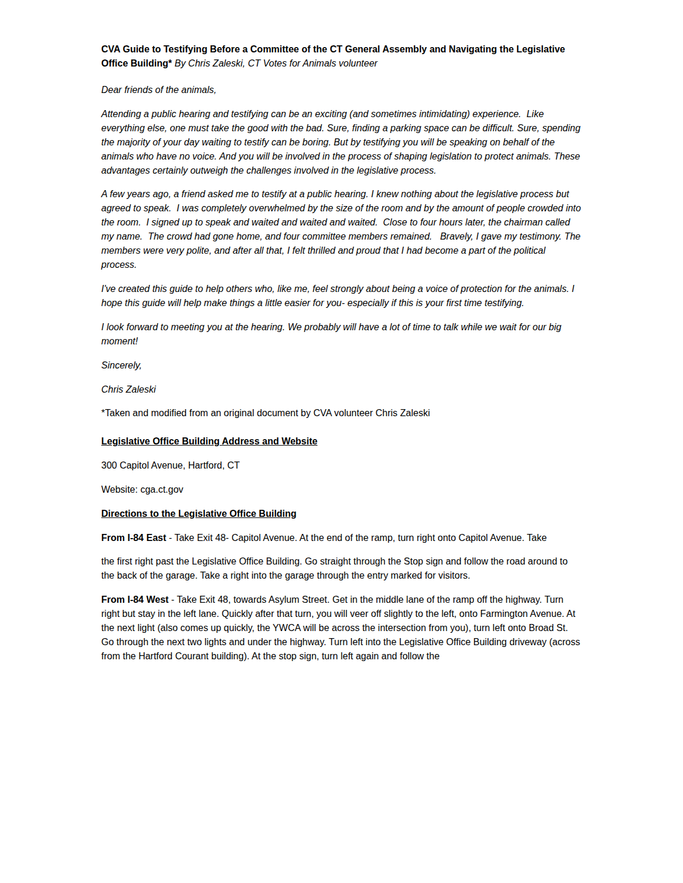CVA Guide to Testifying Before a Committee of the CT General Assembly and Navigating the Legislative Office Building* By Chris Zaleski, CT Votes for Animals volunteer
Dear friends of the animals,
Attending a public hearing and testifying can be an exciting (and sometimes intimidating) experience. Like everything else, one must take the good with the bad. Sure, finding a parking space can be difficult. Sure, spending the majority of your day waiting to testify can be boring. But by testifying you will be speaking on behalf of the animals who have no voice. And you will be involved in the process of shaping legislation to protect animals. These advantages certainly outweigh the challenges involved in the legislative process.
A few years ago, a friend asked me to testify at a public hearing. I knew nothing about the legislative process but agreed to speak. I was completely overwhelmed by the size of the room and by the amount of people crowded into the room. I signed up to speak and waited and waited and waited. Close to four hours later, the chairman called my name. The crowd had gone home, and four committee members remained. Bravely, I gave my testimony. The members were very polite, and after all that, I felt thrilled and proud that I had become a part of the political process.
I've created this guide to help others who, like me, feel strongly about being a voice of protection for the animals. I hope this guide will help make things a little easier for you- especially if this is your first time testifying.
I look forward to meeting you at the hearing. We probably will have a lot of time to talk while we wait for our big moment!
Sincerely,
Chris Zaleski
*Taken and modified from an original document by CVA volunteer Chris Zaleski
Legislative Office Building Address and Website
300 Capitol Avenue, Hartford, CT
Website: cga.ct.gov
Directions to the Legislative Office Building
From I-84 East - Take Exit 48- Capitol Avenue. At the end of the ramp, turn right onto Capitol Avenue. Take
the first right past the Legislative Office Building. Go straight through the Stop sign and follow the road around to the back of the garage. Take a right into the garage through the entry marked for visitors.
From I-84 West - Take Exit 48, towards Asylum Street. Get in the middle lane of the ramp off the highway. Turn right but stay in the left lane. Quickly after that turn, you will veer off slightly to the left, onto Farmington Avenue. At the next light (also comes up quickly, the YWCA will be across the intersection from you), turn left onto Broad St. Go through the next two lights and under the highway. Turn left into the Legislative Office Building driveway (across from the Hartford Courant building). At the stop sign, turn left again and follow the